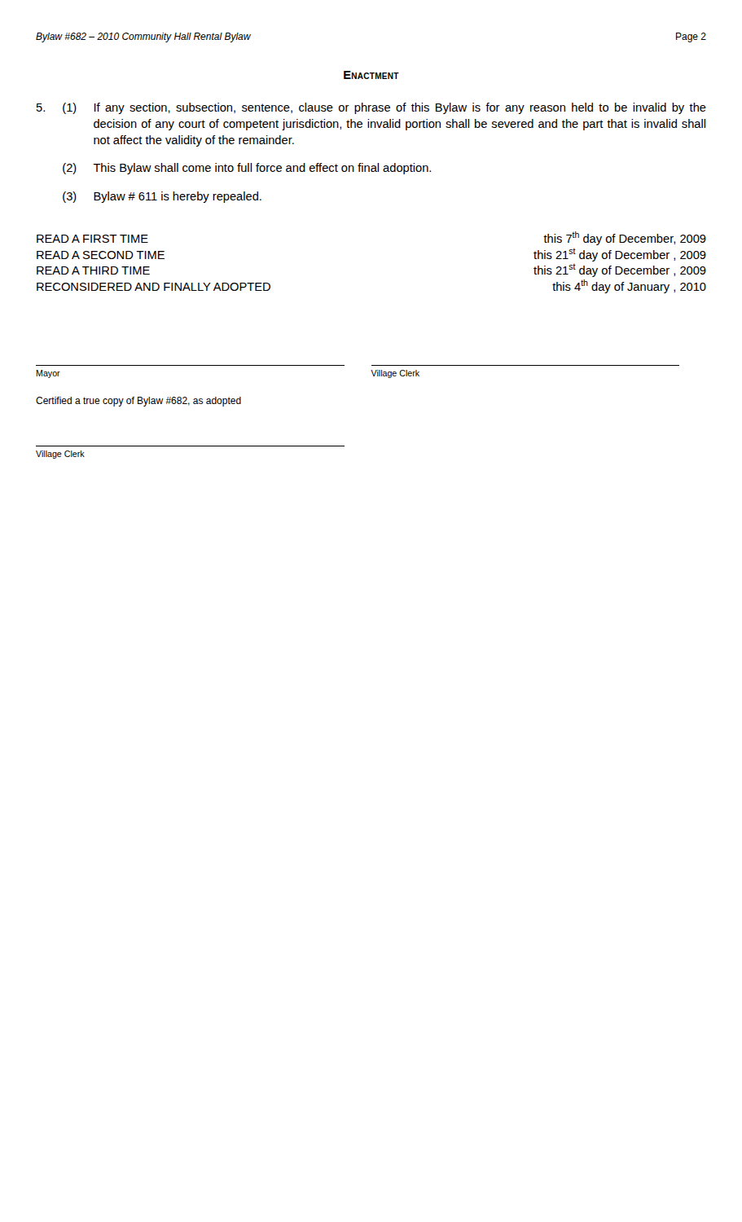Bylaw #682 – 2010 Community Hall Rental Bylaw Page 2
Enactment
5. (1) If any section, subsection, sentence, clause or phrase of this Bylaw is for any reason held to be invalid by the decision of any court of competent jurisdiction, the invalid portion shall be severed and the part that is invalid shall not affect the validity of the remainder.
(2) This Bylaw shall come into full force and effect on final adoption.
(3) Bylaw # 611 is hereby repealed.
| Read a first time | this 7 th day of December, 2009 |
| Read a second time | this 21 st day of December , 2009 |
| Read a third time | this 21 st day of December , 2009 |
| Reconsidered and finally adopted | this 4 th day of January , 2010 |
| Mayor | Village Clerk |
Certified a true copy of Bylaw #682, as adopted
Village Clerk